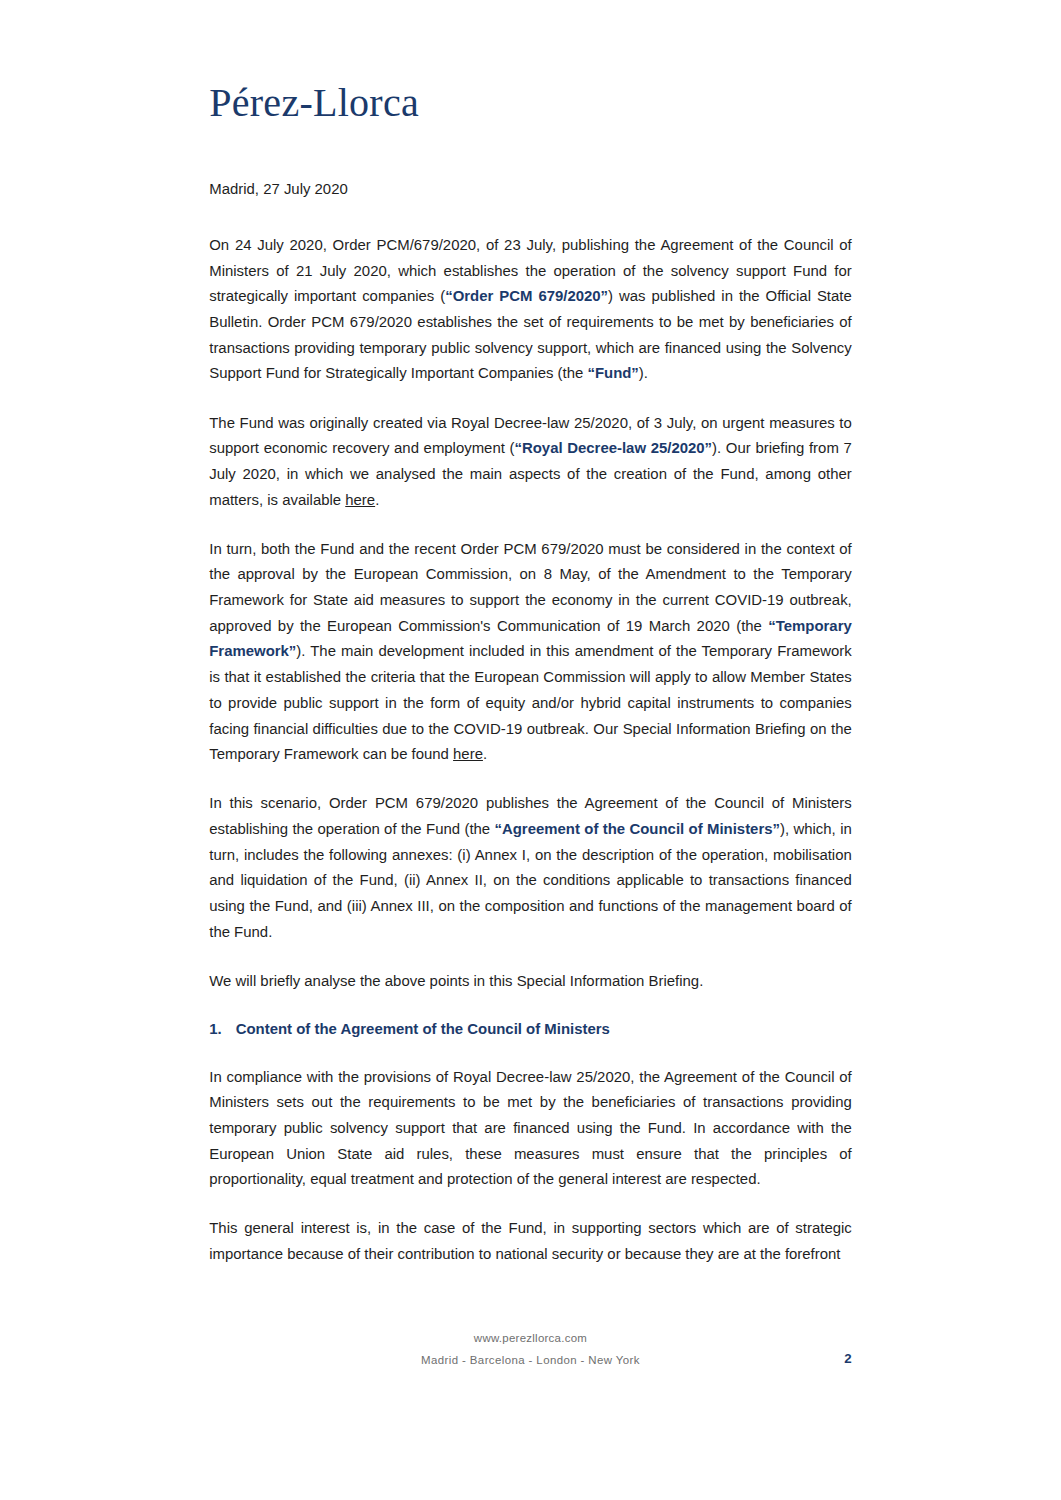Pérez-Llorca
Madrid, 27 July 2020
On 24 July 2020, Order PCM/679/2020, of 23 July, publishing the Agreement of the Council of Ministers of 21 July 2020, which establishes the operation of the solvency support Fund for strategically important companies (“Order PCM 679/2020”) was published in the Official State Bulletin. Order PCM 679/2020 establishes the set of requirements to be met by beneficiaries of transactions providing temporary public solvency support, which are financed using the Solvency Support Fund for Strategically Important Companies (the “Fund”).
The Fund was originally created via Royal Decree-law 25/2020, of 3 July, on urgent measures to support economic recovery and employment (“Royal Decree-law 25/2020”). Our briefing from 7 July 2020, in which we analysed the main aspects of the creation of the Fund, among other matters, is available here.
In turn, both the Fund and the recent Order PCM 679/2020 must be considered in the context of the approval by the European Commission, on 8 May, of the Amendment to the Temporary Framework for State aid measures to support the economy in the current COVID-19 outbreak, approved by the European Commission's Communication of 19 March 2020 (the “Temporary Framework”). The main development included in this amendment of the Temporary Framework is that it established the criteria that the European Commission will apply to allow Member States to provide public support in the form of equity and/or hybrid capital instruments to companies facing financial difficulties due to the COVID-19 outbreak. Our Special Information Briefing on the Temporary Framework can be found here.
In this scenario, Order PCM 679/2020 publishes the Agreement of the Council of Ministers establishing the operation of the Fund (the “Agreement of the Council of Ministers”), which, in turn, includes the following annexes: (i) Annex I, on the description of the operation, mobilisation and liquidation of the Fund, (ii) Annex II, on the conditions applicable to transactions financed using the Fund, and (iii) Annex III, on the composition and functions of the management board of the Fund.
We will briefly analyse the above points in this Special Information Briefing.
1. Content of the Agreement of the Council of Ministers
In compliance with the provisions of Royal Decree-law 25/2020, the Agreement of the Council of Ministers sets out the requirements to be met by the beneficiaries of transactions providing temporary public solvency support that are financed using the Fund. In accordance with the European Union State aid rules, these measures must ensure that the principles of proportionality, equal treatment and protection of the general interest are respected.
This general interest is, in the case of the Fund, in supporting sectors which are of strategic importance because of their contribution to national security or because they are at the forefront
www.perezllorca.com
Madrid - Barcelona - London - New York
2